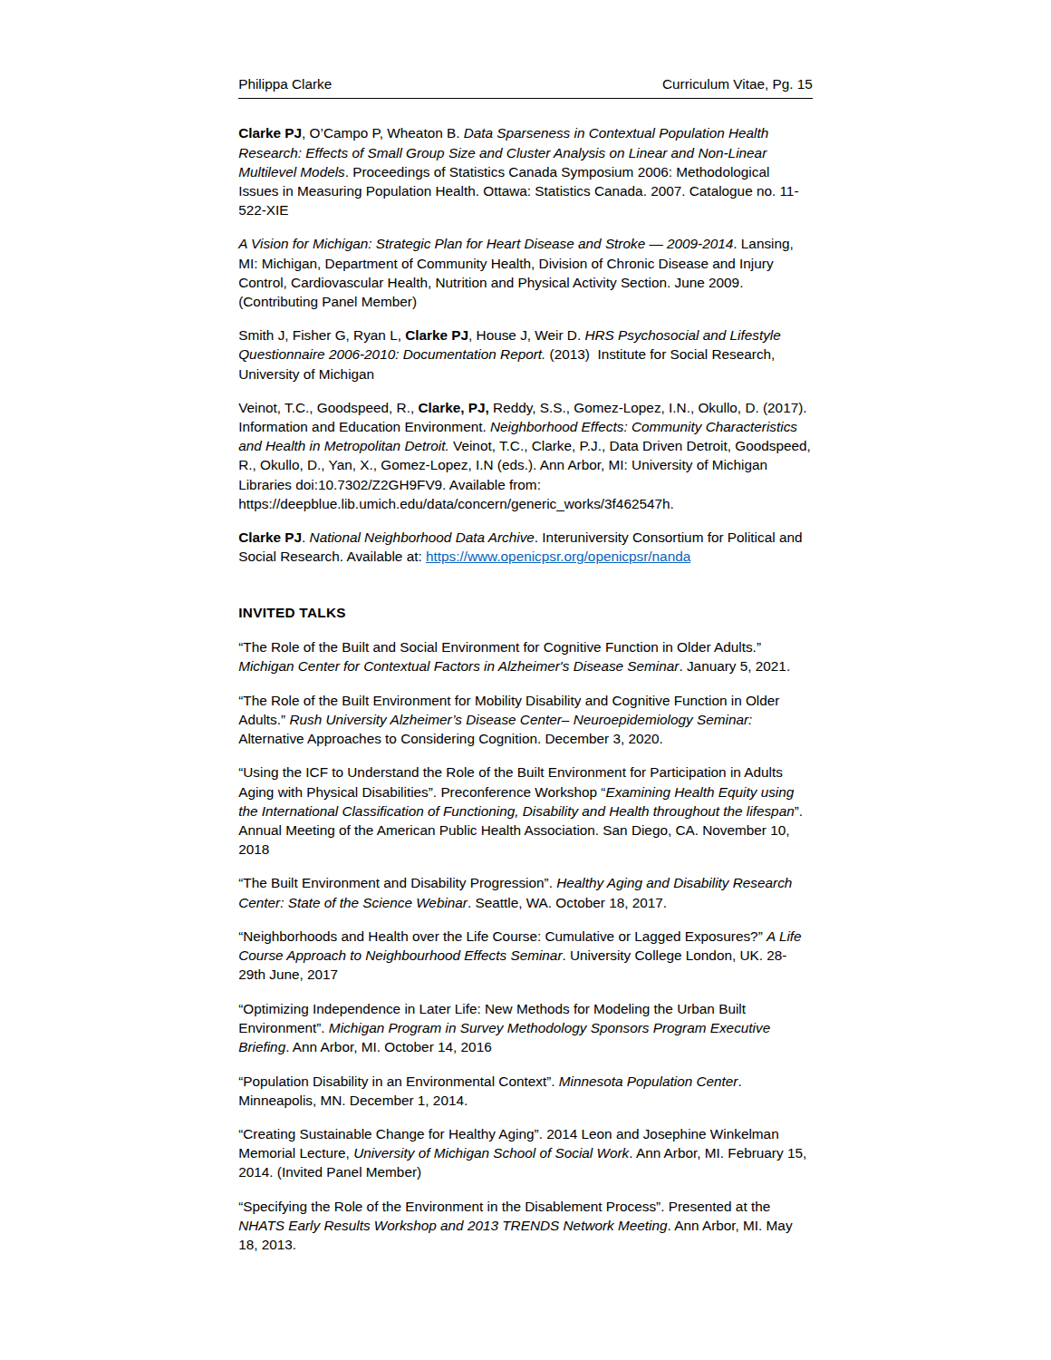Philippa Clarke
Curriculum Vitae, Pg. 15
Clarke PJ, O’Campo P, Wheaton B. Data Sparseness in Contextual Population Health Research: Effects of Small Group Size and Cluster Analysis on Linear and Non-Linear Multilevel Models. Proceedings of Statistics Canada Symposium 2006: Methodological Issues in Measuring Population Health. Ottawa: Statistics Canada. 2007. Catalogue no. 11-522-XIE
A Vision for Michigan: Strategic Plan for Heart Disease and Stroke — 2009-2014. Lansing, MI: Michigan, Department of Community Health, Division of Chronic Disease and Injury Control, Cardiovascular Health, Nutrition and Physical Activity Section. June 2009. (Contributing Panel Member)
Smith J, Fisher G, Ryan L, Clarke PJ, House J, Weir D. HRS Psychosocial and Lifestyle Questionnaire 2006-2010: Documentation Report. (2013) Institute for Social Research, University of Michigan
Veinot, T.C., Goodspeed, R., Clarke, PJ, Reddy, S.S., Gomez-Lopez, I.N., Okullo, D. (2017). Information and Education Environment. Neighborhood Effects: Community Characteristics and Health in Metropolitan Detroit. Veinot, T.C., Clarke, P.J., Data Driven Detroit, Goodspeed, R., Okullo, D., Yan, X., Gomez-Lopez, I.N (eds.). Ann Arbor, MI: University of Michigan Libraries doi:10.7302/Z2GH9FV9. Available from: https://deepblue.lib.umich.edu/data/concern/generic_works/3f462547h.
Clarke PJ. National Neighborhood Data Archive. Interuniversity Consortium for Political and Social Research. Available at: https://www.openicpsr.org/openicpsr/nanda
INVITED TALKS
“The Role of the Built and Social Environment for Cognitive Function in Older Adults.” Michigan Center for Contextual Factors in Alzheimer's Disease Seminar. January 5, 2021.
“The Role of the Built Environment for Mobility Disability and Cognitive Function in Older Adults.” Rush University Alzheimer’s Disease Center– Neuroepidemiology Seminar: Alternative Approaches to Considering Cognition. December 3, 2020.
“Using the ICF to Understand the Role of the Built Environment for Participation in Adults Aging with Physical Disabilities”. Preconference Workshop “Examining Health Equity using the International Classification of Functioning, Disability and Health throughout the lifespan”. Annual Meeting of the American Public Health Association. San Diego, CA. November 10, 2018
“The Built Environment and Disability Progression”. Healthy Aging and Disability Research Center: State of the Science Webinar. Seattle, WA. October 18, 2017.
“Neighborhoods and Health over the Life Course: Cumulative or Lagged Exposures?” A Life Course Approach to Neighbourhood Effects Seminar. University College London, UK. 28-29th June, 2017
“Optimizing Independence in Later Life: New Methods for Modeling the Urban Built Environment”. Michigan Program in Survey Methodology Sponsors Program Executive Briefing. Ann Arbor, MI. October 14, 2016
“Population Disability in an Environmental Context”. Minnesota Population Center. Minneapolis, MN. December 1, 2014.
“Creating Sustainable Change for Healthy Aging”. 2014 Leon and Josephine Winkelman Memorial Lecture, University of Michigan School of Social Work. Ann Arbor, MI. February 15, 2014. (Invited Panel Member)
“Specifying the Role of the Environment in the Disablement Process”. Presented at the NHATS Early Results Workshop and 2013 TRENDS Network Meeting. Ann Arbor, MI. May 18, 2013.